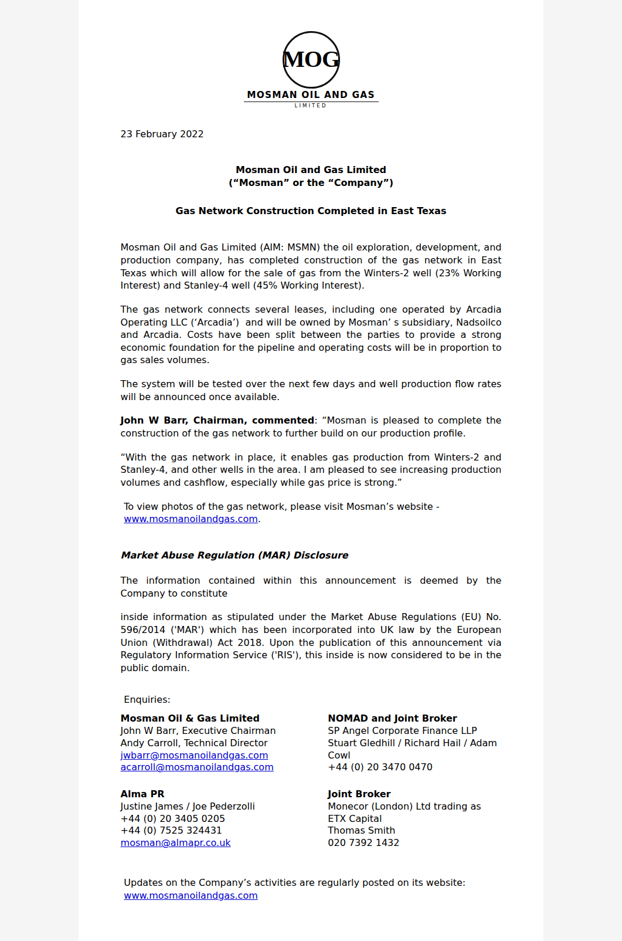MOG
MOSMAN OIL AND GAS
LIMITED
23 February 2022
Mosman Oil and Gas Limited
(“Mosman” or the “Company”)
Gas Network Construction Completed in East Texas
Mosman Oil and Gas Limited (AIM: MSMN) the oil exploration, development, and production company, has completed construction of the gas network in East Texas which will allow for the sale of gas from the Winters-2 well (23% Working Interest) and Stanley-4 well (45% Working Interest).
The gas network connects several leases, including one operated by Arcadia Operating LLC (‘Arcadia’) and will be owned by Mosman’ s subsidiary, Nadsoilco and Arcadia. Costs have been split between the parties to provide a strong economic foundation for the pipeline and operating costs will be in proportion to gas sales volumes.
The system will be tested over the next few days and well production flow rates will be announced once available.
John W Barr, Chairman, commented: “Mosman is pleased to complete the construction of the gas network to further build on our production profile.
“With the gas network in place, it enables gas production from Winters-2 and Stanley-4, and other wells in the area. I am pleased to see increasing production volumes and cashflow, especially while gas price is strong.”
To view photos of the gas network, please visit Mosman’s website -
www.mosmanoilandgas.com.
Market Abuse Regulation (MAR) Disclosure
The information contained within this announcement is deemed by the Company to constitute
inside information as stipulated under the Market Abuse Regulations (EU) No. 596/2014 ('MAR') which has been incorporated into UK law by the European Union (Withdrawal) Act 2018. Upon the publication of this announcement via Regulatory Information Service ('RIS'), this inside is now considered to be in the public domain.
Enquiries:
| Mosman Oil & Gas Limited John W Barr, Executive Chairman Andy Carroll, Technical Director jwbarr@mosmanoilandgas.com acarroll@mosmanoilandgas.com | NOMAD and Joint Broker SP Angel Corporate Finance LLP Stuart Gledhill / Richard Hail / Adam Cowl +44 (0) 20 3470 0470 |
| Alma PR Justine James / Joe Pederzolli +44 (0) 20 3405 0205 +44 (0) 7525 324431 mosman@almapr.co.uk | Joint Broker Monecor (London) Ltd trading as ETX Capital Thomas Smith 020 7392 1432 |
Updates on the Company’s activities are regularly posted on its website:
www.mosmanoilandgas.com